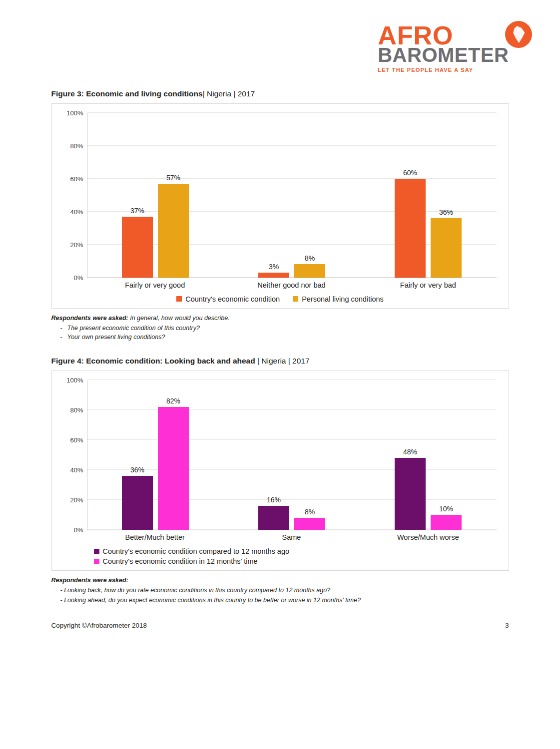AFRO BAROMETER LET THE PEOPLE HAVE A SAY
Figure 3: Economic and living conditions| Nigeria | 2017
100%
80%
60%
40%
20%
0%
37%
57%
3%
8%
60%
36%
Fairly or very good
Neither good nor bad
Fairly or very bad
Country's economic condition Personal living conditions
Respondents were asked: In general, how would you describe:
The present economic condition of this country?
Your own present living conditions?
Figure 4: Economic condition: Looking back and ahead | Nigeria | 2017
100%
80%
60%
40%
20%
0%
36%
82%
16%
8%
48%
10%
Better/Much better
Same
Worse/Much worse
Country's economic condition compared to 12 months ago Country's economic condition in 12 months' time
Respondents were asked:
- Looking back, how do you rate economic conditions in this country compared to 12 months ago?
- Looking ahead, do you expect economic conditions in this country to be better or worse in 12 months' time?
Copyright ©Afrobarometer 2018 3